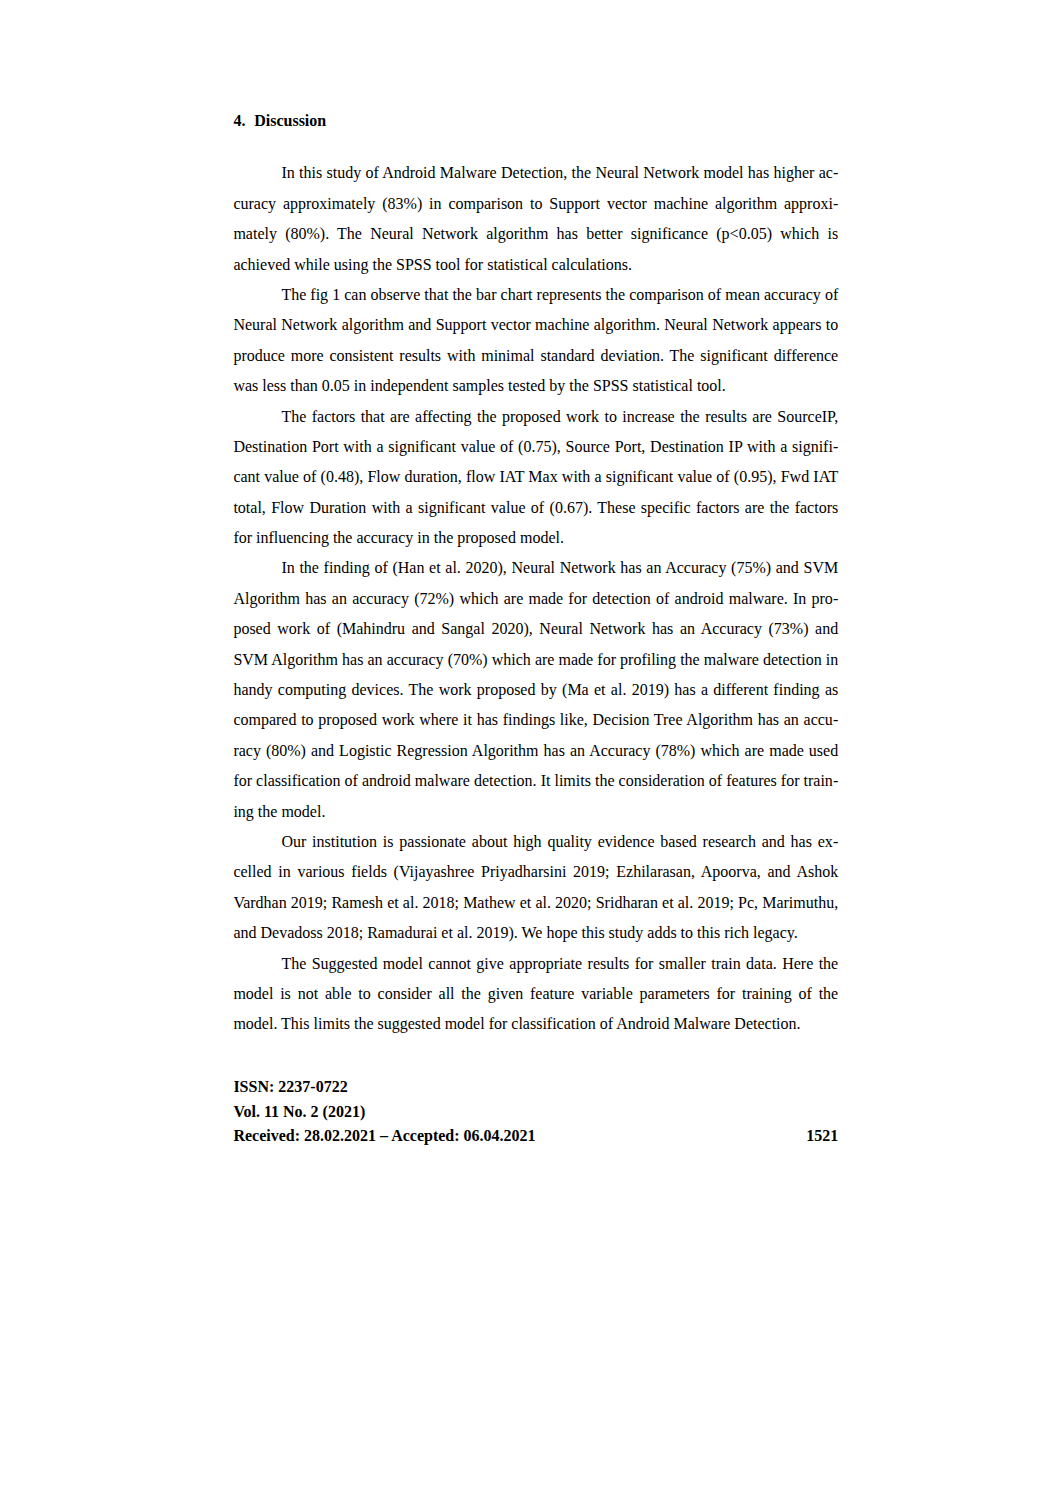4. Discussion
In this study of Android Malware Detection, the Neural Network model has higher accuracy approximately (83%) in comparison to Support vector machine algorithm approximately (80%). The Neural Network algorithm has better significance (p<0.05) which is achieved while using the SPSS tool for statistical calculations.
The fig 1 can observe that the bar chart represents the comparison of mean accuracy of Neural Network algorithm and Support vector machine algorithm. Neural Network appears to produce more consistent results with minimal standard deviation. The significant difference was less than 0.05 in independent samples tested by the SPSS statistical tool.
The factors that are affecting the proposed work to increase the results are SourceIP, Destination Port with a significant value of (0.75), Source Port, Destination IP with a significant value of (0.48), Flow duration, flow IAT Max with a significant value of (0.95), Fwd IAT total, Flow Duration with a significant value of (0.67). These specific factors are the factors for influencing the accuracy in the proposed model.
In the finding of (Han et al. 2020), Neural Network has an Accuracy (75%) and SVM Algorithm has an accuracy (72%) which are made for detection of android malware. In proposed work of (Mahindru and Sangal 2020), Neural Network has an Accuracy (73%) and SVM Algorithm has an accuracy (70%) which are made for profiling the malware detection in handy computing devices. The work proposed by (Ma et al. 2019) has a different finding as compared to proposed work where it has findings like, Decision Tree Algorithm has an accuracy (80%) and Logistic Regression Algorithm has an Accuracy (78%) which are made used for classification of android malware detection. It limits the consideration of features for training the model.
Our institution is passionate about high quality evidence based research and has excelled in various fields (Vijayashree Priyadharsini 2019; Ezhilarasan, Apoorva, and Ashok Vardhan 2019; Ramesh et al. 2018; Mathew et al. 2020; Sridharan et al. 2019; Pc, Marimuthu, and Devadoss 2018; Ramadurai et al. 2019). We hope this study adds to this rich legacy.
The Suggested model cannot give appropriate results for smaller train data. Here the model is not able to consider all the given feature variable parameters for training of the model. This limits the suggested model for classification of Android Malware Detection.
ISSN: 2237-0722
Vol. 11 No. 2 (2021)
Received: 28.02.2021 – Accepted: 06.04.2021
1521